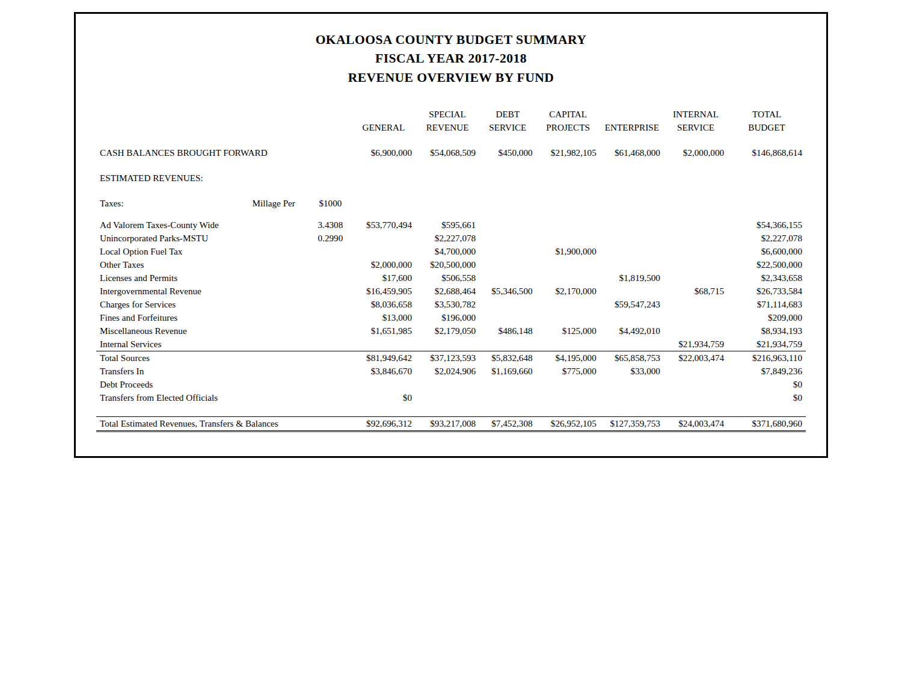OKALOOSA COUNTY BUDGET SUMMARY
FISCAL YEAR 2017-2018
REVENUE OVERVIEW BY FUND
| | | | | SPECIAL | DEBT | CAPITAL | | INTERNAL | TOTAL |
| --- | --- | --- | --- | --- | --- | --- | --- | --- | --- |
| | | | GENERAL | REVENUE | SERVICE | PROJECTS | ENTERPRISE | SERVICE | BUDGET |
| CASH BALANCES BROUGHT FORWARD | $6,900,000 | $54,068,509 | $450,000 | $21,982,105 | $61,468,000 | $2,000,000 | $146,868,614 |
| ESTIMATED REVENUES: |
| Taxes: | Millage Per | $1000 | | | | | | | |
| Ad Valorem Taxes-County Wide | | 3.4308 | $53,770,494 | $595,661 | | | | | $54,366,155 |
| Unincorporated Parks-MSTU | | 0.2990 | | $2,227,078 | | | | | $2,227,078 |
| Local Option Fuel Tax | | | | $4,700,000 | | $1,900,000 | | | $6,600,000 |
| Other Taxes | | | $2,000,000 | $20,500,000 | | | | | $22,500,000 |
| Licenses and Permits | | | $17,600 | $506,558 | | | $1,819,500 | | $2,343,658 |
| Intergovernmental Revenue | | | $16,459,905 | $2,688,464 | $5,346,500 | $2,170,000 | | $68,715 | $26,733,584 |
| Charges for Services | | | $8,036,658 | $3,530,782 | | | $59,547,243 | | $71,114,683 |
| Fines and Forfeitures | | | $13,000 | $196,000 | | | | | $209,000 |
| Miscellaneous Revenue | | | $1,651,985 | $2,179,050 | $486,148 | $125,000 | $4,492,010 | | $8,934,193 |
| Internal Services | | | | | | | | $21,934,759 | $21,934,759 |
| Total Sources | | | $81,949,642 | $37,123,593 | $5,832,648 | $4,195,000 | $65,858,753 | $22,003,474 | $216,963,110 |
| Transfers In | | | $3,846,670 | $2,024,906 | $1,169,660 | $775,000 | $33,000 | | $7,849,236 |
| Debt Proceeds | | | | | | | | | $0 |
| Transfers from Elected Officials | | | $0 | | | | | | $0 |
| Total Estimated Revenues, Transfers & Balances | $92,696,312 | $93,217,008 | $7,452,308 | $26,952,105 | $127,359,753 | $24,003,474 | $371,680,960 |